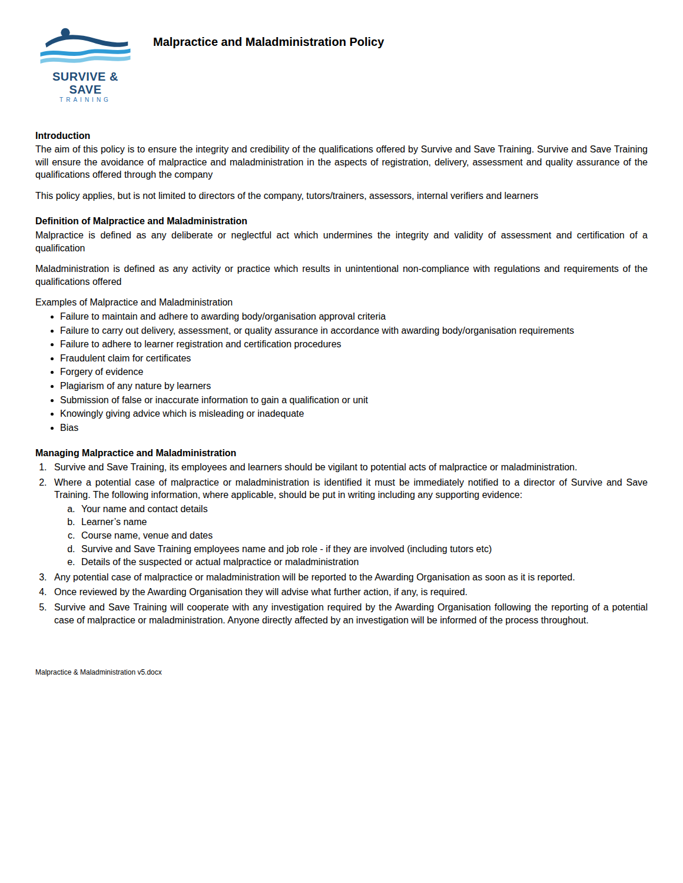SURVIVE & SAVE
TRAINING
Malpractice and Maladministration Policy
Introduction
The aim of this policy is to ensure the integrity and credibility of the qualifications offered by Survive and Save Training. Survive and Save Training will ensure the avoidance of malpractice and maladministration in the aspects of registration, delivery, assessment and quality assurance of the qualifications offered through the company
This policy applies, but is not limited to directors of the company, tutors/trainers, assessors, internal verifiers and learners
Definition of Malpractice and Maladministration
Malpractice is defined as any deliberate or neglectful act which undermines the integrity and validity of assessment and certification of a qualification
Maladministration is defined as any activity or practice which results in unintentional non-compliance with regulations and requirements of the qualifications offered
Examples of Malpractice and Maladministration
Failure to maintain and adhere to awarding body/organisation approval criteria
Failure to carry out delivery, assessment, or quality assurance in accordance with awarding body/organisation requirements
Failure to adhere to learner registration and certification procedures
Fraudulent claim for certificates
Forgery of evidence
Plagiarism of any nature by learners
Submission of false or inaccurate information to gain a qualification or unit
Knowingly giving advice which is misleading or inadequate
Bias
Managing Malpractice and Maladministration
Survive and Save Training, its employees and learners should be vigilant to potential acts of malpractice or maladministration.
Where a potential case of malpractice or maladministration is identified it must be immediately notified to a director of Survive and Save Training. The following information, where applicable, should be put in writing including any supporting evidence:
Your name and contact details
Learner’s name
Course name, venue and dates
Survive and Save Training employees name and job role - if they are involved (including tutors etc)
Details of the suspected or actual malpractice or maladministration
Any potential case of malpractice or maladministration will be reported to the Awarding Organisation as soon as it is reported.
Once reviewed by the Awarding Organisation they will advise what further action, if any, is required.
Survive and Save Training will cooperate with any investigation required by the Awarding Organisation following the reporting of a potential case of malpractice or maladministration. Anyone directly affected by an investigation will be informed of the process throughout.
Malpractice & Maladministration v5.docx